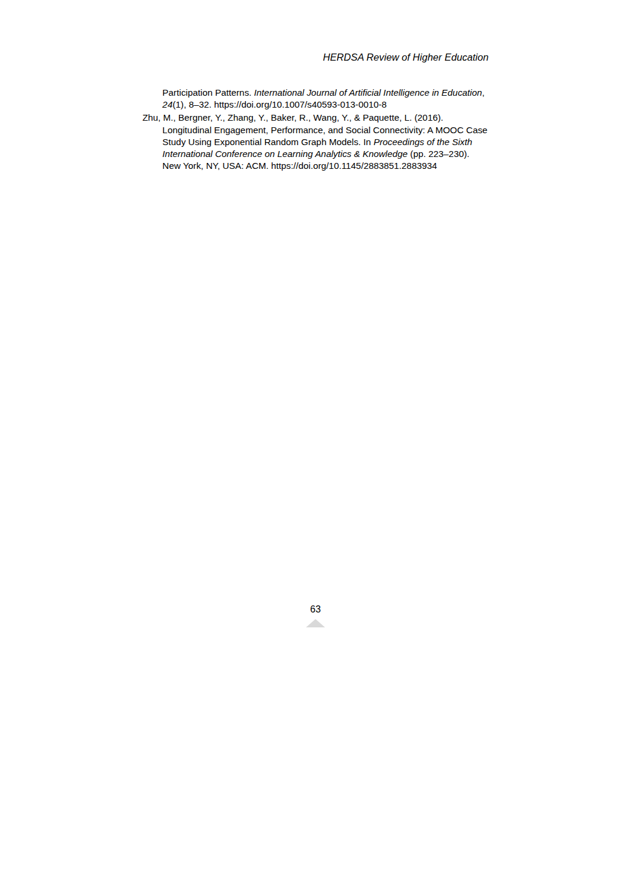HERDSA Review of Higher Education
Participation Patterns. International Journal of Artificial Intelligence in Education, 24(1), 8–32. https://doi.org/10.1007/s40593-013-0010-8
Zhu, M., Bergner, Y., Zhang, Y., Baker, R., Wang, Y., & Paquette, L. (2016). Longitudinal Engagement, Performance, and Social Connectivity: A MOOC Case Study Using Exponential Random Graph Models. In Proceedings of the Sixth International Conference on Learning Analytics & Knowledge (pp. 223–230). New York, NY, USA: ACM. https://doi.org/10.1145/2883851.2883934
63